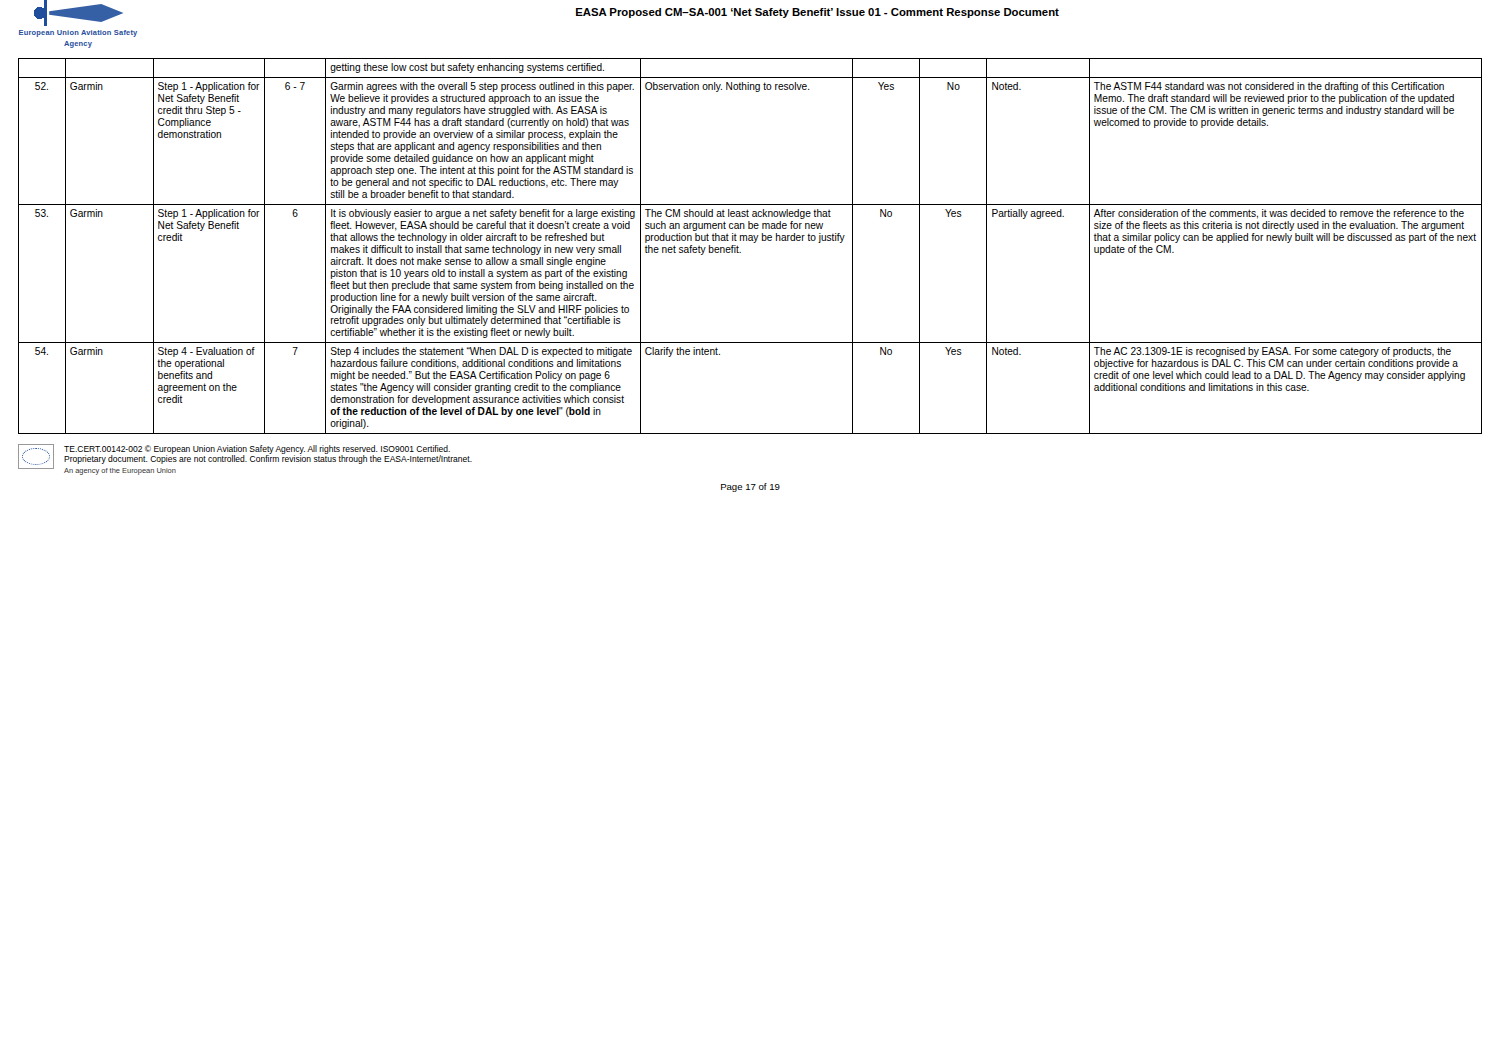European Union Aviation Safety Agency
EASA Proposed CM–SA-001 ‘Net Safety Benefit’ Issue 01 - Comment Response Document
| | | | | getting these low cost but safety enhancing systems certified. | | | | | |
| 52. | Garmin | Step 1 - Application for Net Safety Benefit credit thru Step 5 - Compliance demonstration | 6 - 7 | Garmin agrees with the overall 5 step process outlined in this paper. We believe it provides a structured approach to an issue the industry and many regulators have struggled with. As EASA is aware, ASTM F44 has a draft standard (currently on hold) that was intended to provide an overview of a similar process, explain the steps that are applicant and agency responsibilities and then provide some detailed guidance on how an applicant might approach step one. The intent at this point for the ASTM standard is to be general and not specific to DAL reductions, etc. There may still be a broader benefit to that standard. | Observation only. Nothing to resolve. | Yes | No | Noted. | The ASTM F44 standard was not considered in the drafting of this Certification Memo. The draft standard will be reviewed prior to the publication of the updated issue of the CM. The CM is written in generic terms and industry standard will be welcomed to provide to provide details. |
| 53. | Garmin | Step 1 - Application for Net Safety Benefit credit | 6 | It is obviously easier to argue a net safety benefit for a large existing fleet. However, EASA should be careful that it doesn’t create a void that allows the technology in older aircraft to be refreshed but makes it difficult to install that same technology in new very small aircraft. It does not make sense to allow a small single engine piston that is 10 years old to install a system as part of the existing fleet but then preclude that same system from being installed on the production line for a newly built version of the same aircraft. Originally the FAA considered limiting the SLV and HIRF policies to retrofit upgrades only but ultimately determined that “certifiable is certifiable” whether it is the existing fleet or newly built. | The CM should at least acknowledge that such an argument can be made for new production but that it may be harder to justify the net safety benefit. | No | Yes | Partially agreed. | After consideration of the comments, it was decided to remove the reference to the size of the fleets as this criteria is not directly used in the evaluation. The argument that a similar policy can be applied for newly built will be discussed as part of the next update of the CM. |
| 54. | Garmin | Step 4 - Evaluation of the operational benefits and agreement on the credit | 7 | Step 4 includes the statement “When DAL D is expected to mitigate hazardous failure conditions, additional conditions and limitations might be needed.” But the EASA Certification Policy on page 6 states "the Agency will consider granting credit to the compliance demonstration for development assurance activities which consist of the reduction of the level of DAL by one level " ( bold in original). | Clarify the intent. | No | Yes | Noted. | The AC 23.1309-1E is recognised by EASA. For some category of products, the objective for hazardous is DAL C. This CM can under certain conditions provide a credit of one level which could lead to a DAL D. The Agency may consider applying additional conditions and limitations in this case. |
TE.CERT.00142-002 © European Union Aviation Safety Agency. All rights reserved. ISO9001 Certified.
Proprietary document. Copies are not controlled. Confirm revision status through the EASA-Internet/Intranet.
An agency of the European Union
Page 17 of 19